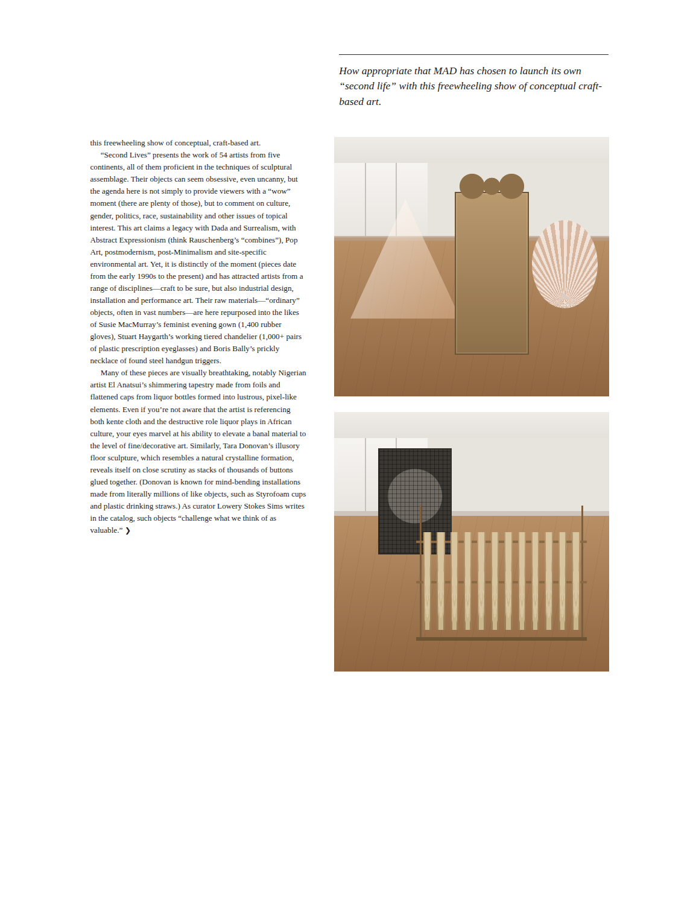How appropriate that MAD has chosen to launch its own “second life” with this freewheeling show of conceptual craft-based art.
this freewheeling show of conceptual, craft-based art.
“Second Lives” presents the work of 54 artists from five continents, all of them proficient in the techniques of sculptural assemblage. Their objects can seem obsessive, even uncanny, but the agenda here is not simply to provide viewers with a “wow” moment (there are plenty of those), but to comment on culture, gender, politics, race, sustainability and other issues of topical interest. This art claims a legacy with Dada and Surrealism, with Abstract Expressionism (think Rauschenberg’s “combines”), Pop Art, postmodernism, post-Minimalism and site-specific environmental art. Yet, it is distinctly of the moment (pieces date from the early 1990s to the present) and has attracted artists from a range of disciplines—craft to be sure, but also industrial design, installation and performance art. Their raw materials—“ordinary” objects, often in vast numbers—are here repurposed into the likes of Susie MacMurray’s feminist evening gown (1,400 rubber gloves), Stuart Haygarth’s working tiered chandelier (1,000+ pairs of plastic prescription eyeglasses) and Boris Bally’s prickly necklace of found steel handgun triggers.
Many of these pieces are visually breathtaking, notably Nigerian artist El Anatsui’s shimmering tapestry made from foils and flattened caps from liquor bottles formed into lustrous, pixel-like elements. Even if you’re not aware that the artist is referencing both kente cloth and the destructive role liquor plays in African culture, your eyes marvel at his ability to elevate a banal material to the level of fine/decorative art. Similarly, Tara Donovan’s illusory floor sculpture, which resembles a natural crystalline formation, reveals itself on close scrutiny as stacks of thousands of buttons glued together. (Donovan is known for mind-bending installations made from literally millions of like objects, such as Styrofoam cups and plastic drinking straws.) As curator Lowery Stokes Sims writes in the catalog, such objects “challenge what we think of as valuable.” ❯